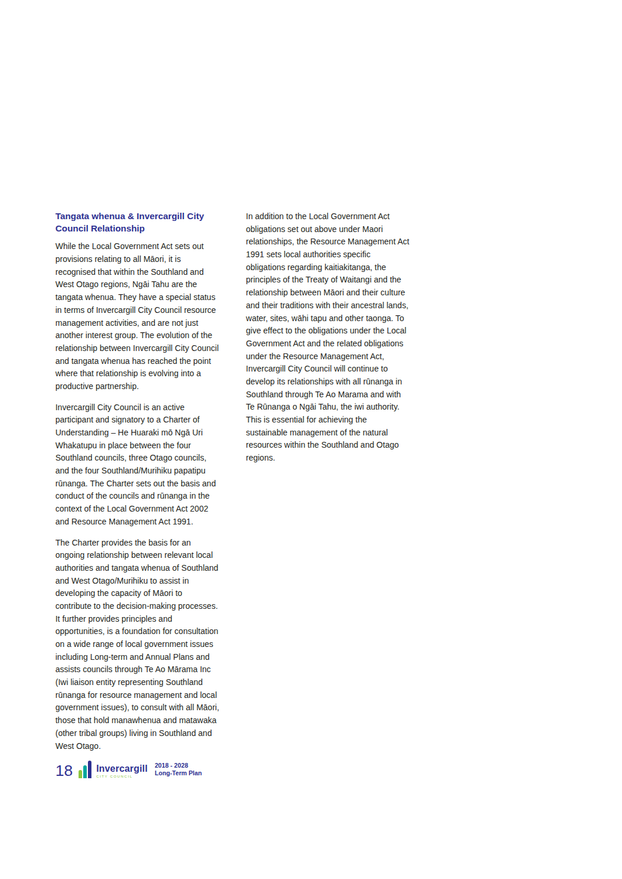Tangata whenua & Invercargill City Council Relationship
While the Local Government Act sets out provisions relating to all Māori, it is recognised that within the Southland and West Otago regions, Ngāi Tahu are the tangata whenua. They have a special status in terms of Invercargill City Council resource management activities, and are not just another interest group. The evolution of the relationship between Invercargill City Council and tangata whenua has reached the point where that relationship is evolving into a productive partnership.
Invercargill City Council is an active participant and signatory to a Charter of Understanding – He Huaraki mō Ngā Uri Whakatupu in place between the four Southland councils, three Otago councils, and the four Southland/Murihiku papatipu rūnanga. The Charter sets out the basis and conduct of the councils and rūnanga in the context of the Local Government Act 2002 and Resource Management Act 1991.
The Charter provides the basis for an ongoing relationship between relevant local authorities and tangata whenua of Southland and West Otago/Murihiku to assist in developing the capacity of Māori to contribute to the decision-making processes. It further provides principles and opportunities, is a foundation for consultation on a wide range of local government issues including Long-term and Annual Plans and assists councils through Te Ao Mārama Inc (Iwi liaison entity representing Southland rūnanga for resource management and local government issues), to consult with all Māori, those that hold manawhenua and matawaka (other tribal groups) living in Southland and West Otago.
In addition to the Local Government Act obligations set out above under Maori relationships, the Resource Management Act 1991 sets local authorities specific obligations regarding kaitiakitanga, the principles of the Treaty of Waitangi and the relationship between Māori and their culture and their traditions with their ancestral lands, water, sites, wāhi tapu and other taonga. To give effect to the obligations under the Local Government Act and the related obligations under the Resource Management Act, Invercargill City Council will continue to develop its relationships with all rūnanga in Southland through Te Ao Marama and with Te Rūnanga o Ngāi Tahu, the iwi authority. This is essential for achieving the sustainable management of the natural resources within the Southland and Otago regions.
18
Invercargill
City Council
2018 - 2028
Long-Term Plan